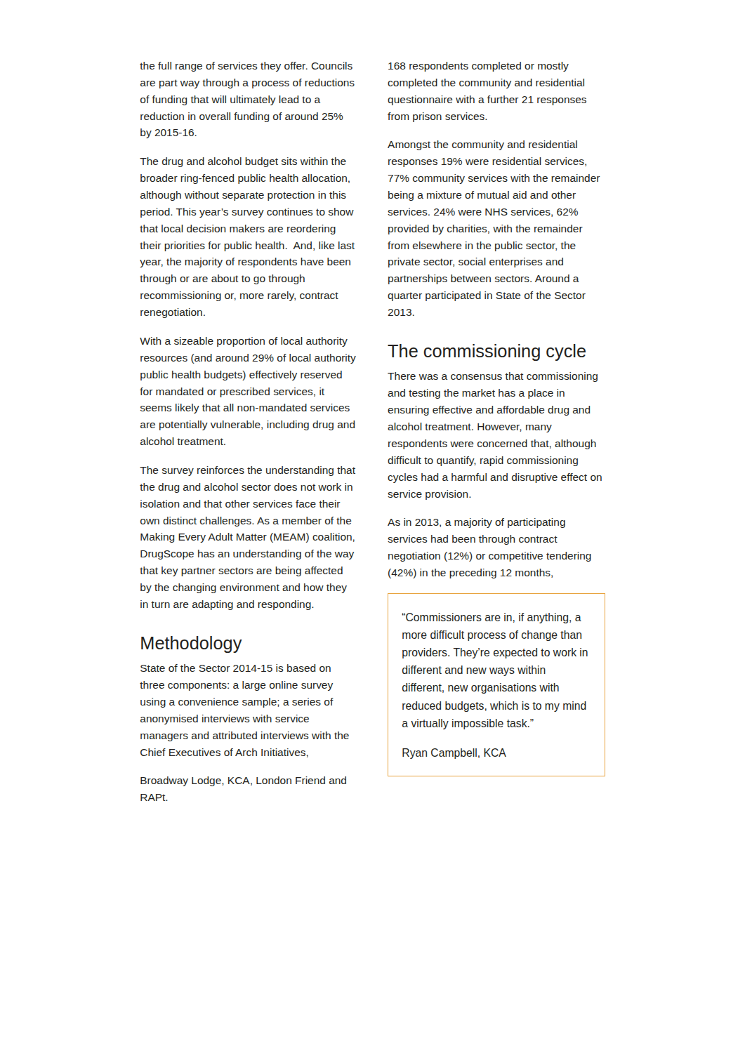the full range of services they offer. Councils are part way through a process of reductions of funding that will ultimately lead to a reduction in overall funding of around 25% by 2015-16.
The drug and alcohol budget sits within the broader ring-fenced public health allocation, although without separate protection in this period. This year’s survey continues to show that local decision makers are reordering their priorities for public health. And, like last year, the majority of respondents have been through or are about to go through recommissioning or, more rarely, contract renegotiation.
With a sizeable proportion of local authority resources (and around 29% of local authority public health budgets) effectively reserved for mandated or prescribed services, it seems likely that all non-mandated services are potentially vulnerable, including drug and alcohol treatment.
The survey reinforces the understanding that the drug and alcohol sector does not work in isolation and that other services face their own distinct challenges. As a member of the Making Every Adult Matter (MEAM) coalition, DrugScope has an understanding of the way that key partner sectors are being affected by the changing environment and how they in turn are adapting and responding.
Methodology
State of the Sector 2014-15 is based on three components: a large online survey using a convenience sample; a series of anonymised interviews with service managers and attributed interviews with the Chief Executives of Arch Initiatives,
Broadway Lodge, KCA, London Friend and RAPt.
168 respondents completed or mostly completed the community and residential questionnaire with a further 21 responses from prison services.
Amongst the community and residential responses 19% were residential services, 77% community services with the remainder being a mixture of mutual aid and other services. 24% were NHS services, 62% provided by charities, with the remainder from elsewhere in the public sector, the private sector, social enterprises and partnerships between sectors. Around a quarter participated in State of the Sector 2013.
The commissioning cycle
There was a consensus that commissioning and testing the market has a place in ensuring effective and affordable drug and alcohol treatment. However, many respondents were concerned that, although difficult to quantify, rapid commissioning cycles had a harmful and disruptive effect on service provision.
As in 2013, a majority of participating services had been through contract negotiation (12%) or competitive tendering (42%) in the preceding 12 months,
“Commissioners are in, if anything, a more difficult process of change than providers. They’re expected to work in different and new ways within different, new organisations with reduced budgets, which is to my mind a virtually impossible task.”
Ryan Campbell, KCA